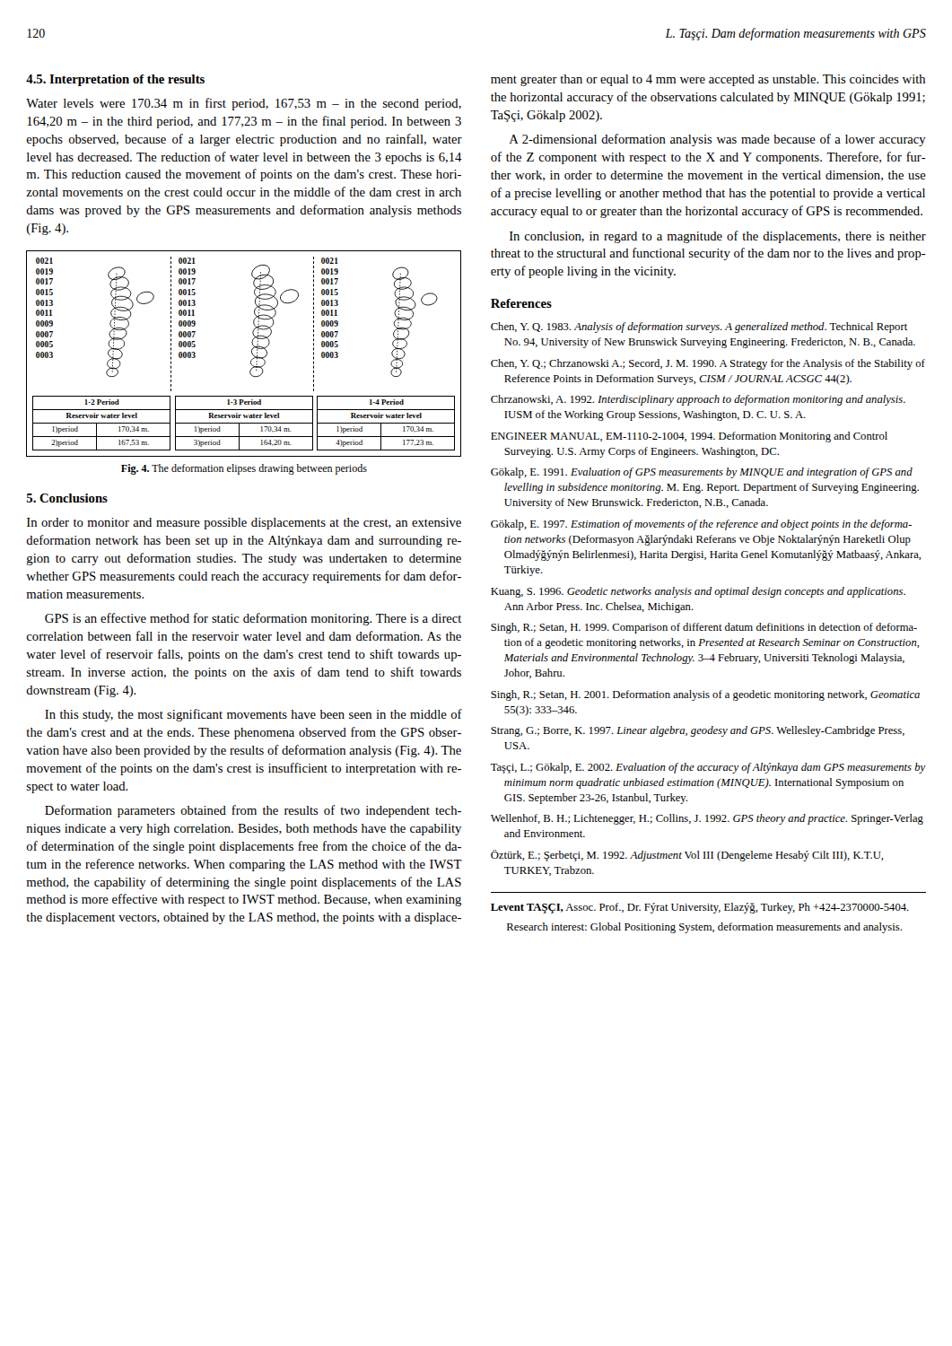120 L. Taşçi. Dam deformation measurements with GPS
4.5. Interpretation of the results
Water levels were 170.34 m in first period, 167,53 m – in the second period, 164,20 m – in the third period, and 177,23 m – in the final period. In between 3 epochs observed, because of a larger electric production and no rainfall, water level has decreased. The reduction of water level in between the 3 epochs is 6,14 m. This reduction caused the movement of points on the dam's crest. These horizontal movements on the crest could occur in the middle of the dam crest in arch dams was proved by the GPS measurements and deformation analysis methods (Fig. 4).
0021
0019
0017
0015
0013
0011
0009
0007
0005
0003
0021
0019
0017
0015
0013
0011
0009
0007
0005
0003
0021
0019
0017
0015
0013
0011
0009
0007
0005
0003
| 1-2 Period |
| --- |
| Reservoir water level |
| 1)period | 170,34 m. |
| 2)period | 167,53 m. |
| 1-3 Period |
| --- |
| Reservoir water level |
| 1)period | 170,34 m. |
| 3)period | 164,20 m. |
| 1-4 Period |
| --- |
| Reservoir water level |
| 1)period | 170,34 m. |
| 4)period | 177,23 m. |
Fig. 4. The deformation elipses drawing between periods
5. Conclusions
In order to monitor and measure possible displacements at the crest, an extensive deformation network has been set up in the Altýnkaya dam and surrounding region to carry out deformation studies. The study was undertaken to determine whether GPS measurements could reach the accuracy requirements for dam deformation measurements.
GPS is an effective method for static deformation monitoring. There is a direct correlation between fall in the reservoir water level and dam deformation. As the water level of reservoir falls, points on the dam's crest tend to shift towards upstream. In inverse action, the points on the axis of dam tend to shift towards downstream (Fig. 4).
In this study, the most significant movements have been seen in the middle of the dam's crest and at the ends. These phenomena observed from the GPS observation have also been provided by the results of deformation analysis (Fig. 4). The movement of the points on the dam's crest is insufficient to interpretation with respect to water load.
Deformation parameters obtained from the results of two independent techniques indicate a very high correlation. Besides, both methods have the capability of determination of the single point displacements free from the choice of the datum in the reference networks. When comparing the LAS method with the IWST method, the capability of determining the single point displacements of the LAS method is more effective with respect to IWST method. Because, when examining the displacement vectors, obtained by the LAS method, the points with a displacement greater than or equal to 4 mm were accepted as unstable. This coincides with the horizontal accuracy of the observations calculated by MINQUE (Gökalp 1991; TaŞçi, Gökalp 2002).
A 2-dimensional deformation analysis was made because of a lower accuracy of the Z component with respect to the X and Y components. Therefore, for further work, in order to determine the movement in the vertical dimension, the use of a precise levelling or another method that has the potential to provide a vertical accuracy equal to or greater than the horizontal accuracy of GPS is recommended.
In conclusion, in regard to a magnitude of the displacements, there is neither threat to the structural and functional security of the dam nor to the lives and property of people living in the vicinity.
References
Chen, Y. Q. 1983. Analysis of deformation surveys. A generalized method. Technical Report No. 94, University of New Brunswick Surveying Engineering. Fredericton, N. B., Canada.
Chen, Y. Q.; Chrzanowski A.; Secord, J. M. 1990. A Strategy for the Analysis of the Stability of Reference Points in Deformation Surveys, CISM / JOURNAL ACSGC 44(2).
Chrzanowski, A. 1992. Interdisciplinary approach to deformation monitoring and analysis. IUSM of the Working Group Sessions, Washington, D. C. U. S. A.
ENGINEER MANUAL, EM-1110-2-1004, 1994. Deformation Monitoring and Control Surveying. U.S. Army Corps of Engineers. Washington, DC.
Gökalp, E. 1991. Evaluation of GPS measurements by MINQUE and integration of GPS and levelling in subsidence monitoring. M. Eng. Report. Department of Surveying Engineering. University of New Brunswick. Fredericton, N.B., Canada.
Gökalp, E. 1997. Estimation of movements of the reference and object points in the deformation networks (Deformasyon Ağlarýndaki Referans ve Obje Noktalarýnýn Hareketli Olup Olmadýğýnýn Belirlenmesi), Harita Dergisi, Harita Genel Komutanlýğý Matbaasý, Ankara, Türkiye.
Kuang, S. 1996. Geodetic networks analysis and optimal design concepts and applications. Ann Arbor Press. Inc. Chelsea, Michigan.
Singh, R.; Setan, H. 1999. Comparison of different datum definitions in detection of deformation of a geodetic monitoring networks, in Presented at Research Seminar on Construction, Materials and Environmental Technology. 3–4 February, Universiti Teknologi Malaysia, Johor, Bahru.
Singh, R.; Setan, H. 2001. Deformation analysis of a geodetic monitoring network, Geomatica 55(3): 333–346.
Strang, G.; Borre, K. 1997. Linear algebra, geodesy and GPS. Wellesley-Cambridge Press, USA.
Taşçi, L.; Gökalp, E. 2002. Evaluation of the accuracy of Altýnkaya dam GPS measurements by minimum norm quadratic unbiased estimation (MINQUE). International Symposium on GIS. September 23-26, Istanbul, Turkey.
Wellenhof, B. H.; Lichtenegger, H.; Collins, J. 1992. GPS theory and practice. Springer-Verlag and Environment.
Öztürk, E.; Şerbetçi, M. 1992. Adjustment Vol III (Dengeleme Hesabý Cilt III), K.T.U, TURKEY, Trabzon.
Levent TAŞÇI, Assoc. Prof., Dr. Fýrat University, Elazýğ, Turkey, Ph +424-2370000-5404.
Research interest: Global Positioning System, deformation measurements and analysis.